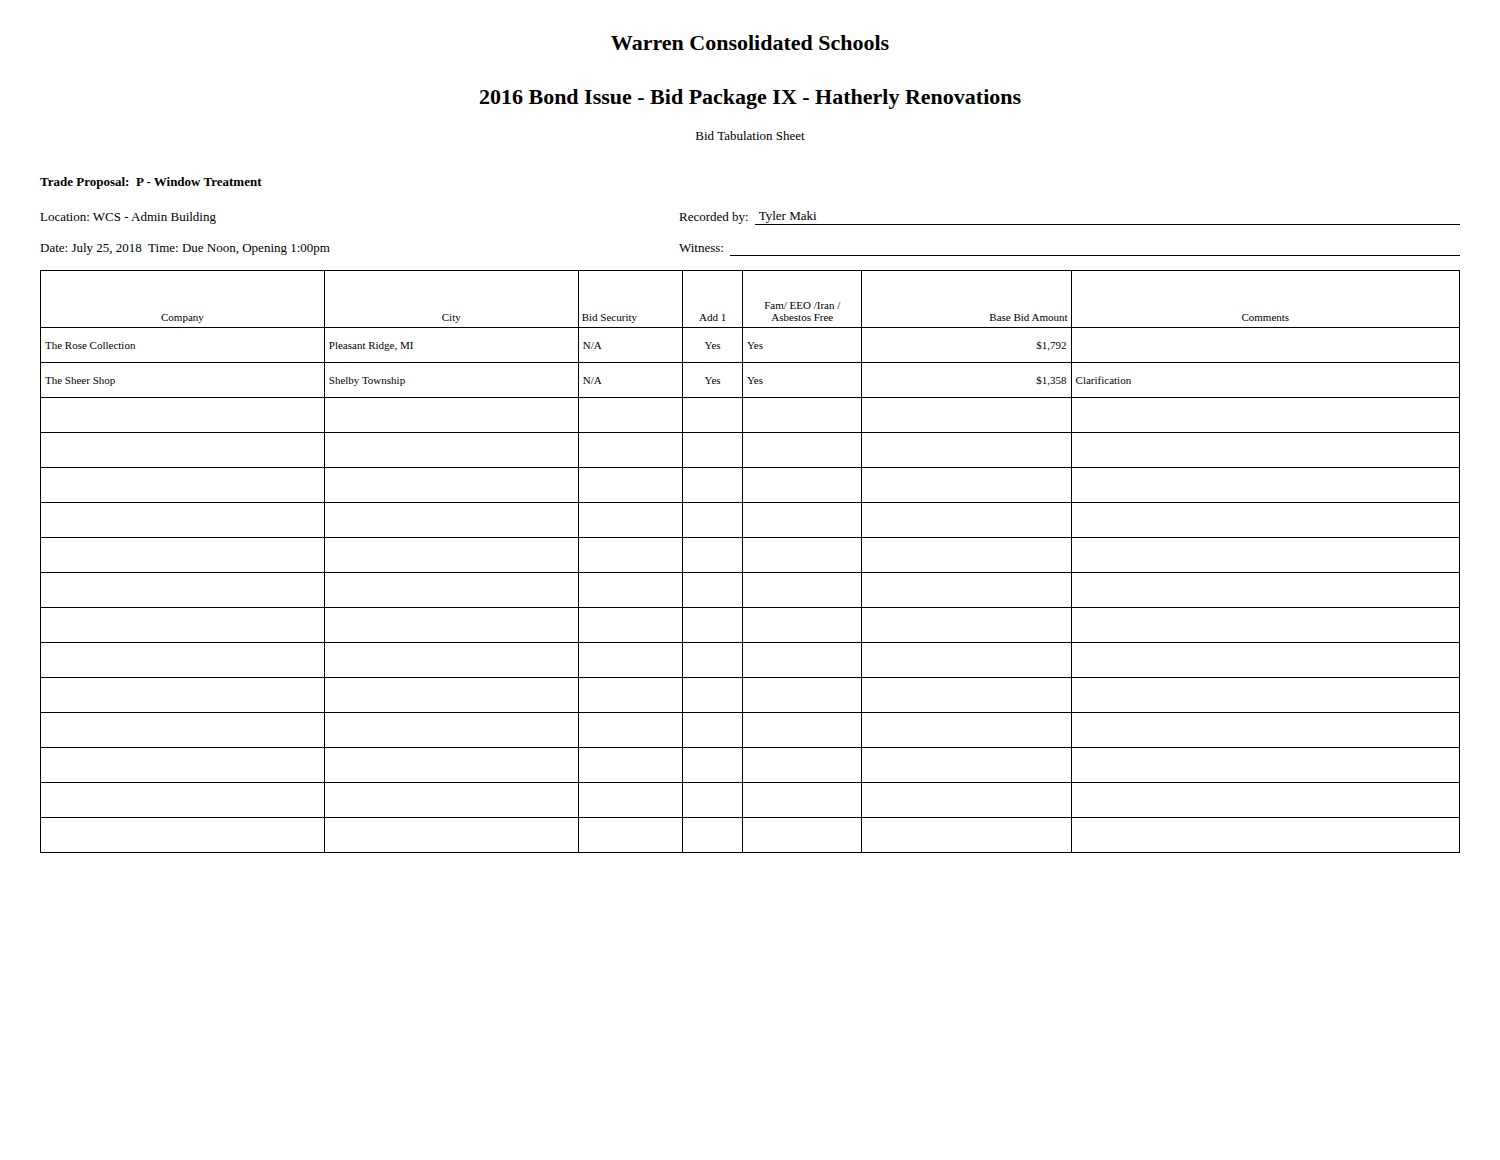Warren Consolidated Schools
2016 Bond Issue - Bid Package IX - Hatherly Renovations
Bid Tabulation Sheet
Trade Proposal: P - Window Treatment
Location: WCS - Admin Building
Recorded by: Tyler Maki
Date: July 25, 2018 Time: Due Noon, Opening 1:00pm
Witness:
| Company | City | Bid Security | Add 1 | Fam/ EEO /Iran / Asbestos Free | Base Bid Amount | Comments |
| --- | --- | --- | --- | --- | --- | --- |
| The Rose Collection | Pleasant Ridge, MI | N/A | Yes | Yes | $1,792 | |
| The Sheer Shop | Shelby Township | N/A | Yes | Yes | $1,358 | Clarification |